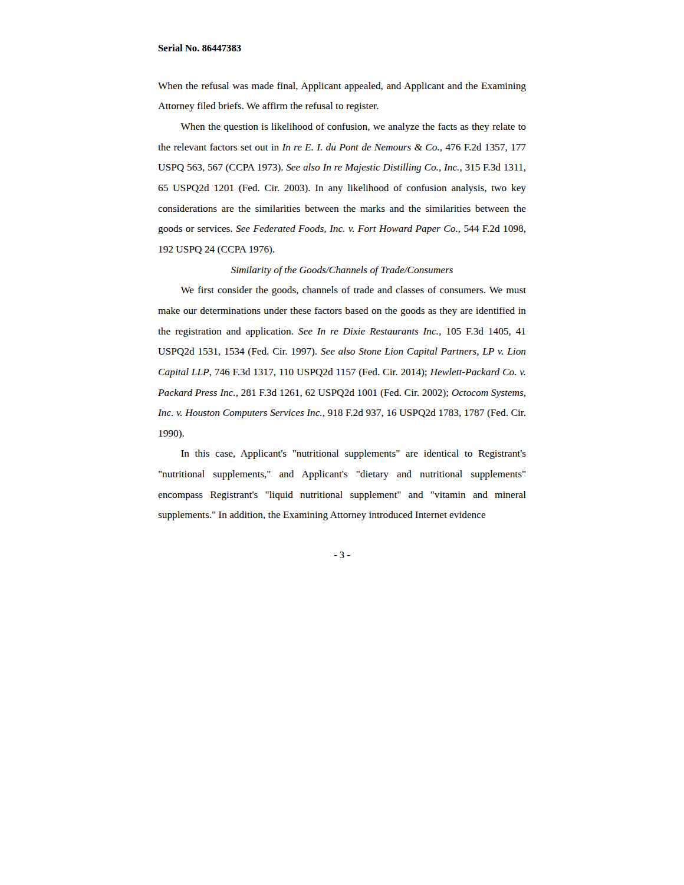Serial No. 86447383
When the refusal was made final, Applicant appealed, and Applicant and the Examining Attorney filed briefs. We affirm the refusal to register.
When the question is likelihood of confusion, we analyze the facts as they relate to the relevant factors set out in In re E. I. du Pont de Nemours & Co., 476 F.2d 1357, 177 USPQ 563, 567 (CCPA 1973). See also In re Majestic Distilling Co., Inc., 315 F.3d 1311, 65 USPQ2d 1201 (Fed. Cir. 2003). In any likelihood of confusion analysis, two key considerations are the similarities between the marks and the similarities between the goods or services. See Federated Foods, Inc. v. Fort Howard Paper Co., 544 F.2d 1098, 192 USPQ 24 (CCPA 1976).
Similarity of the Goods/Channels of Trade/Consumers
We first consider the goods, channels of trade and classes of consumers. We must make our determinations under these factors based on the goods as they are identified in the registration and application. See In re Dixie Restaurants Inc., 105 F.3d 1405, 41 USPQ2d 1531, 1534 (Fed. Cir. 1997). See also Stone Lion Capital Partners, LP v. Lion Capital LLP, 746 F.3d 1317, 110 USPQ2d 1157 (Fed. Cir. 2014); Hewlett-Packard Co. v. Packard Press Inc., 281 F.3d 1261, 62 USPQ2d 1001 (Fed. Cir. 2002); Octocom Systems, Inc. v. Houston Computers Services Inc., 918 F.2d 937, 16 USPQ2d 1783, 1787 (Fed. Cir. 1990).
In this case, Applicant's "nutritional supplements" are identical to Registrant's "nutritional supplements," and Applicant's "dietary and nutritional supplements" encompass Registrant's "liquid nutritional supplement" and "vitamin and mineral supplements." In addition, the Examining Attorney introduced Internet evidence
- 3 -